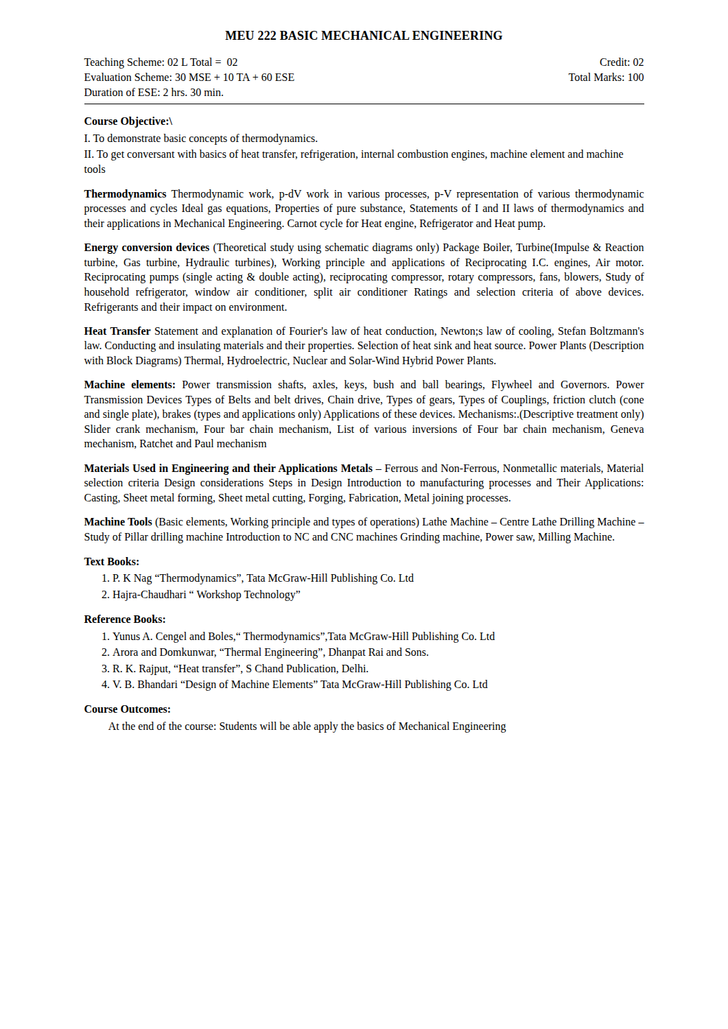MEU 222 BASIC MECHANICAL ENGINEERING
Teaching Scheme: 02 L Total = 02 Credit: 02
Evaluation Scheme: 30 MSE + 10 TA + 60 ESE Total Marks: 100
Duration of ESE: 2 hrs. 30 min.
Course Objective:\
I. To demonstrate basic concepts of thermodynamics.
II. To get conversant with basics of heat transfer, refrigeration, internal combustion engines, machine element and machine tools
Thermodynamics Thermodynamic work, p-dV work in various processes, p-V representation of various thermodynamic processes and cycles Ideal gas equations, Properties of pure substance, Statements of I and II laws of thermodynamics and their applications in Mechanical Engineering. Carnot cycle for Heat engine, Refrigerator and Heat pump.
Energy conversion devices (Theoretical study using schematic diagrams only) Package Boiler, Turbine(Impulse & Reaction turbine, Gas turbine, Hydraulic turbines), Working principle and applications of Reciprocating I.C. engines, Air motor. Reciprocating pumps (single acting & double acting), reciprocating compressor, rotary compressors, fans, blowers, Study of household refrigerator, window air conditioner, split air conditioner Ratings and selection criteria of above devices. Refrigerants and their impact on environment.
Heat Transfer Statement and explanation of Fourier's law of heat conduction, Newton;s law of cooling, Stefan Boltzmann's law. Conducting and insulating materials and their properties. Selection of heat sink and heat source. Power Plants (Description with Block Diagrams) Thermal, Hydroelectric, Nuclear and Solar-Wind Hybrid Power Plants.
Machine elements: Power transmission shafts, axles, keys, bush and ball bearings, Flywheel and Governors. Power Transmission Devices Types of Belts and belt drives, Chain drive, Types of gears, Types of Couplings, friction clutch (cone and single plate), brakes (types and applications only) Applications of these devices. Mechanisms:.(Descriptive treatment only) Slider crank mechanism, Four bar chain mechanism, List of various inversions of Four bar chain mechanism, Geneva mechanism, Ratchet and Paul mechanism
Materials Used in Engineering and their Applications Metals – Ferrous and Non-Ferrous, Nonmetallic materials, Material selection criteria Design considerations Steps in Design Introduction to manufacturing processes and Their Applications: Casting, Sheet metal forming, Sheet metal cutting, Forging, Fabrication, Metal joining processes.
Machine Tools (Basic elements, Working principle and types of operations) Lathe Machine – Centre Lathe Drilling Machine – Study of Pillar drilling machine Introduction to NC and CNC machines Grinding machine, Power saw, Milling Machine.
Text Books:
P. K Nag “Thermodynamics”, Tata McGraw-Hill Publishing Co. Ltd
Hajra-Chaudhari “ Workshop Technology”
Reference Books:
Yunus A. Cengel and Boles,“ Thermodynamics”,Tata McGraw-Hill Publishing Co. Ltd
Arora and Domkunwar, “Thermal Engineering”, Dhanpat Rai and Sons.
R. K. Rajput, “Heat transfer”, S Chand Publication, Delhi.
V. B. Bhandari “Design of Machine Elements” Tata McGraw-Hill Publishing Co. Ltd
Course Outcomes:
At the end of the course: Students will be able apply the basics of Mechanical Engineering